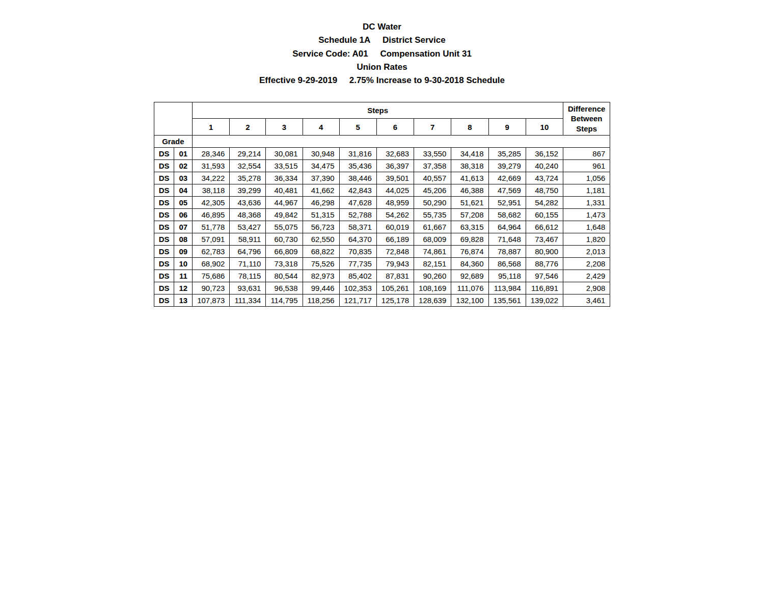DC Water
Schedule 1A District Service
Service Code: A01 Compensation Unit 31
Union Rates
Effective 9-29-2019 2.75% Increase to 9-30-2018 Schedule
| | Steps | Difference Between Steps |
| --- | --- | --- |
| 1 | 2 | 3 | 4 | 5 | 6 | 7 | 8 | 9 | 10 |
| Grade | | |
| DS | 01 | 28,346 | 29,214 | 30,081 | 30,948 | 31,816 | 32,683 | 33,550 | 34,418 | 35,285 | 36,152 | 867 |
| DS | 02 | 31,593 | 32,554 | 33,515 | 34,475 | 35,436 | 36,397 | 37,358 | 38,318 | 39,279 | 40,240 | 961 |
| DS | 03 | 34,222 | 35,278 | 36,334 | 37,390 | 38,446 | 39,501 | 40,557 | 41,613 | 42,669 | 43,724 | 1,056 |
| DS | 04 | 38,118 | 39,299 | 40,481 | 41,662 | 42,843 | 44,025 | 45,206 | 46,388 | 47,569 | 48,750 | 1,181 |
| DS | 05 | 42,305 | 43,636 | 44,967 | 46,298 | 47,628 | 48,959 | 50,290 | 51,621 | 52,951 | 54,282 | 1,331 |
| DS | 06 | 46,895 | 48,368 | 49,842 | 51,315 | 52,788 | 54,262 | 55,735 | 57,208 | 58,682 | 60,155 | 1,473 |
| DS | 07 | 51,778 | 53,427 | 55,075 | 56,723 | 58,371 | 60,019 | 61,667 | 63,315 | 64,964 | 66,612 | 1,648 |
| DS | 08 | 57,091 | 58,911 | 60,730 | 62,550 | 64,370 | 66,189 | 68,009 | 69,828 | 71,648 | 73,467 | 1,820 |
| DS | 09 | 62,783 | 64,796 | 66,809 | 68,822 | 70,835 | 72,848 | 74,861 | 76,874 | 78,887 | 80,900 | 2,013 |
| DS | 10 | 68,902 | 71,110 | 73,318 | 75,526 | 77,735 | 79,943 | 82,151 | 84,360 | 86,568 | 88,776 | 2,208 |
| DS | 11 | 75,686 | 78,115 | 80,544 | 82,973 | 85,402 | 87,831 | 90,260 | 92,689 | 95,118 | 97,546 | 2,429 |
| DS | 12 | 90,723 | 93,631 | 96,538 | 99,446 | 102,353 | 105,261 | 108,169 | 111,076 | 113,984 | 116,891 | 2,908 |
| DS | 13 | 107,873 | 111,334 | 114,795 | 118,256 | 121,717 | 125,178 | 128,639 | 132,100 | 135,561 | 139,022 | 3,461 |